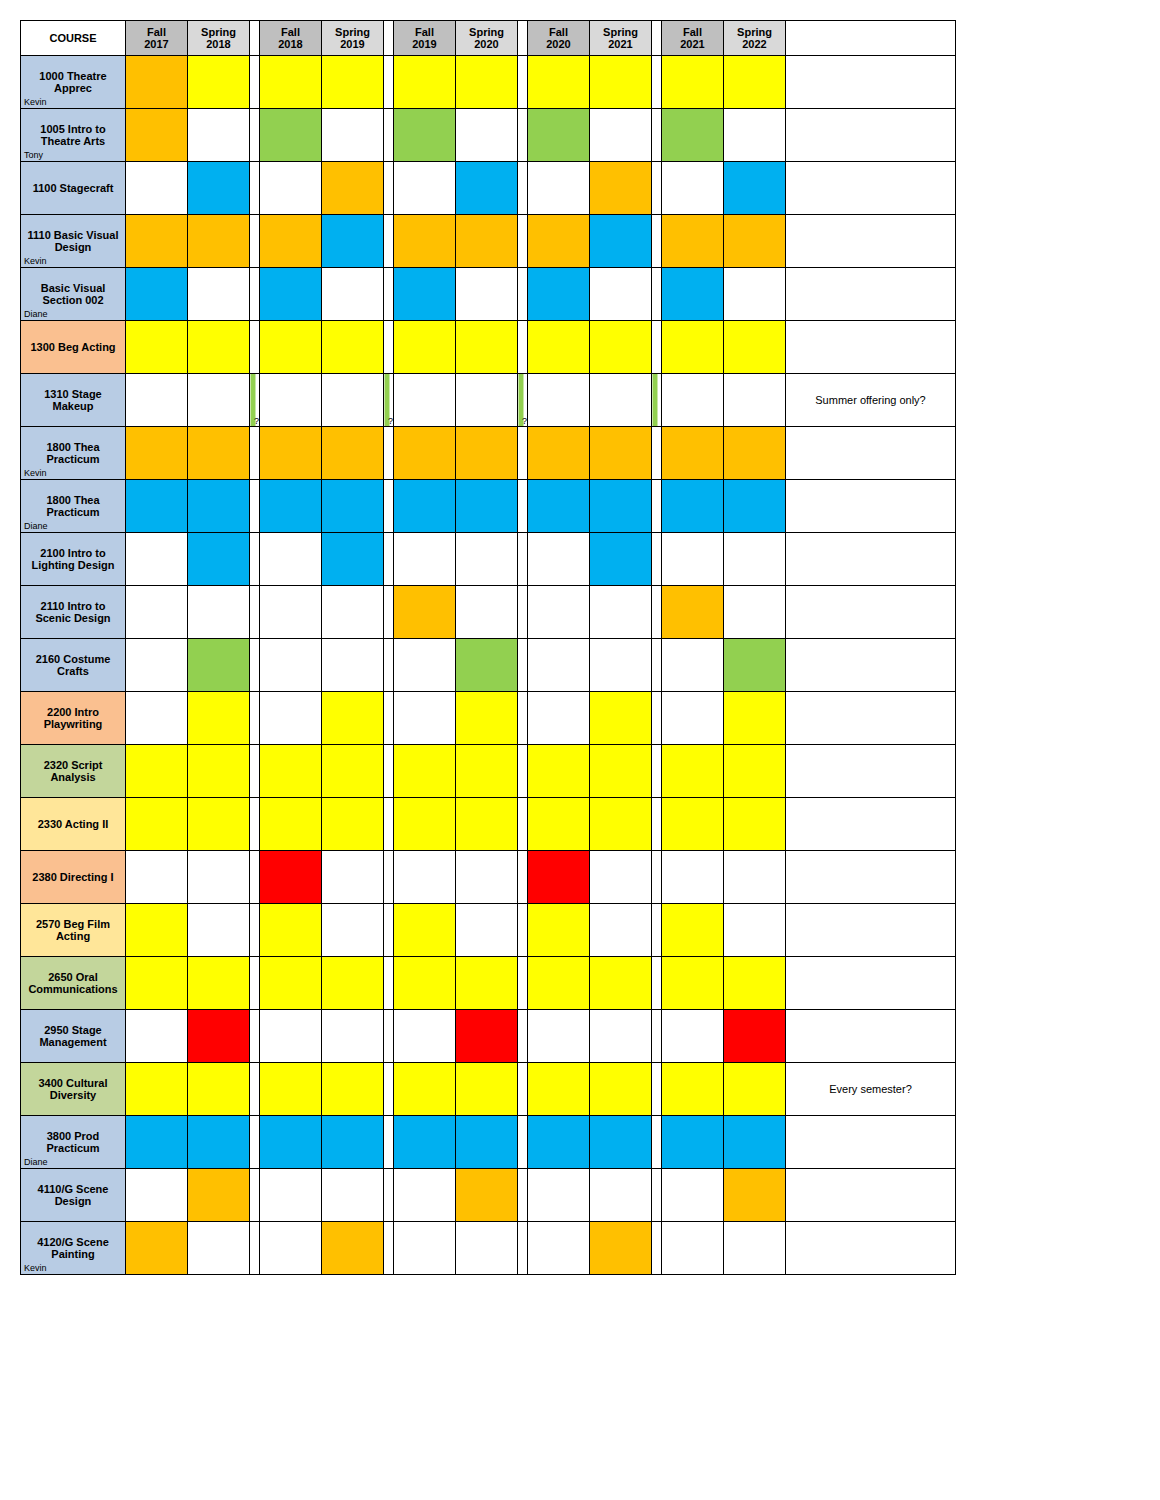| COURSE | Fall 2017 | Spring 2018 | | Fall 2018 | Spring 2019 | | Fall 2019 | Spring 2020 | | Fall 2020 | Spring 2021 | | Fall 2021 | Spring 2022 | |
| --- | --- | --- | --- | --- | --- | --- | --- | --- | --- | --- | --- | --- | --- | --- | --- |
| 1000 Theatre Apprec Kevin | | | | | | | | | | | | | | | |
| 1005 Intro to Theatre Arts Tony | | | | | | | | | | | | | | | |
| 1100 Stagecraft | | | | | | | | | | | | | | | |
| 1110 Basic Visual Design Kevin | | | | | | | | | | | | | | | |
| Basic Visual Section 002 Diane | | | | | | | | | | | | | | | |
| 1300 Beg Acting | | | | | | | | | | | | | | | |
| 1310 Stage Makeup | | | ? | | | ? | | | ? | | | | | | Summer offering only? |
| 1800 Thea Practicum Kevin | | | | | | | | | | | | | | | |
| 1800 Thea Practicum Diane | | | | | | | | | | | | | | | |
| 2100 Intro to Lighting Design | | | | | | | | | | | | | | | |
| 2110 Intro to Scenic Design | | | | | | | | | | | | | | | |
| 2160 Costume Crafts | | | | | | | | | | | | | | | |
| 2200 Intro Playwriting | | | | | | | | | | | | | | | |
| 2320 Script Analysis | | | | | | | | | | | | | | | |
| 2330 Acting II | | | | | | | | | | | | | | | |
| 2380 Directing I | | | | | | | | | | | | | | | |
| 2570 Beg Film Acting | | | | | | | | | | | | | | | |
| 2650 Oral Communications | | | | | | | | | | | | | | | |
| 2950 Stage Management | | | | | | | | | | | | | | | |
| 3400 Cultural Diversity | | | | | | | | | | | | | | | Every semester? |
| 3800 Prod Practicum Diane | | | | | | | | | | | | | | | |
| 4110/G Scene Design | | | | | | | | | | | | | | | |
| 4120/G Scene Painting Kevin | | | | | | | | | | | | | | | |